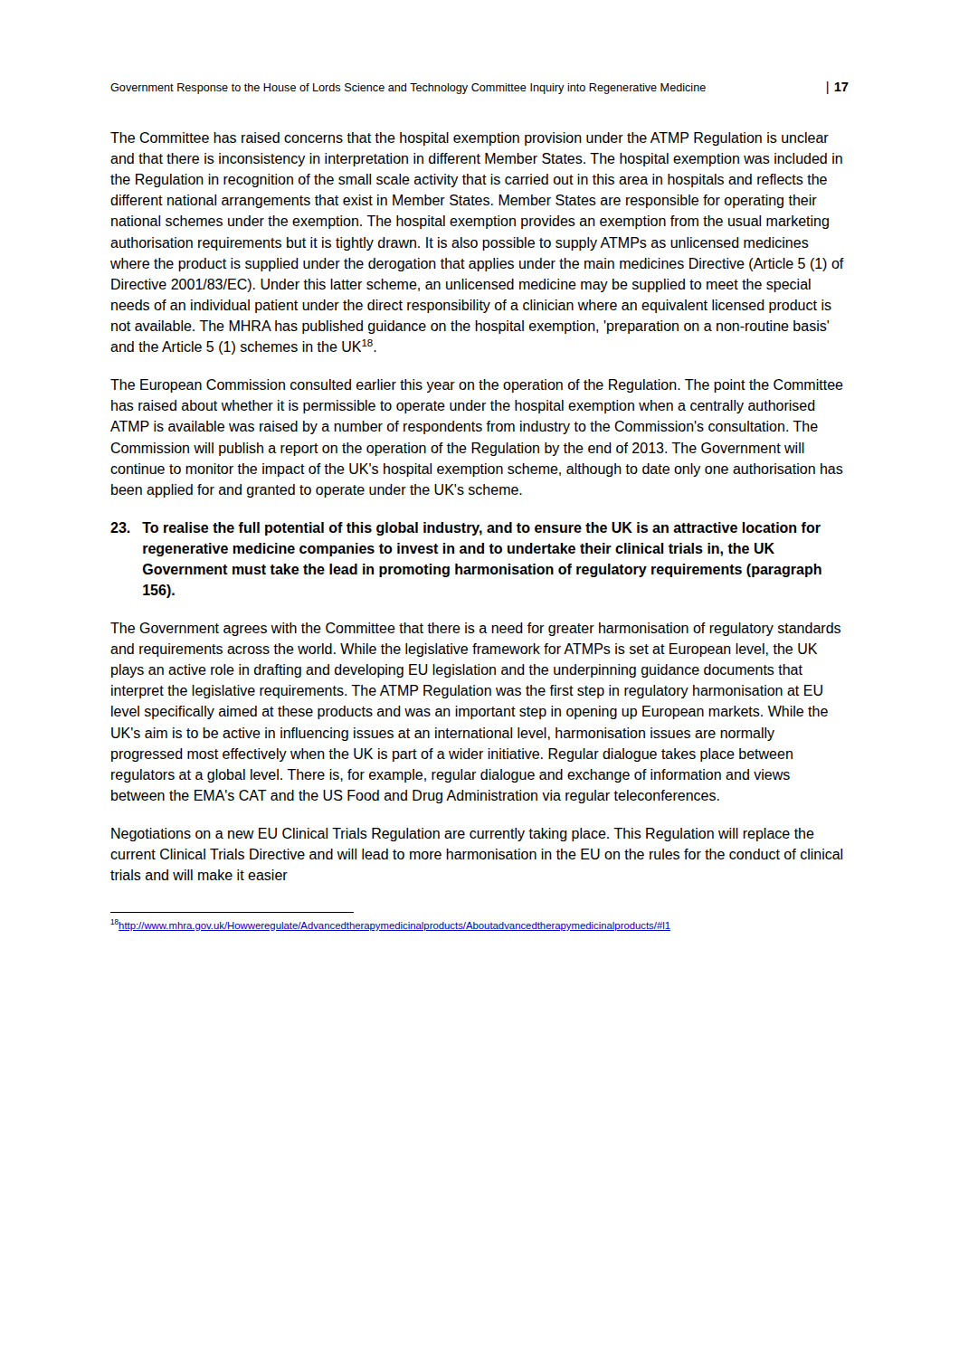Government Response to the House of Lords Science and Technology Committee Inquiry into Regenerative Medicine |17
The Committee has raised concerns that the hospital exemption provision under the ATMP Regulation is unclear and that there is inconsistency in interpretation in different Member States. The hospital exemption was included in the Regulation in recognition of the small scale activity that is carried out in this area in hospitals and reflects the different national arrangements that exist in Member States. Member States are responsible for operating their national schemes under the exemption. The hospital exemption provides an exemption from the usual marketing authorisation requirements but it is tightly drawn. It is also possible to supply ATMPs as unlicensed medicines where the product is supplied under the derogation that applies under the main medicines Directive (Article 5 (1) of Directive 2001/83/EC). Under this latter scheme, an unlicensed medicine may be supplied to meet the special needs of an individual patient under the direct responsibility of a clinician where an equivalent licensed product is not available. The MHRA has published guidance on the hospital exemption, 'preparation on a non-routine basis' and the Article 5 (1) schemes in the UK18.
The European Commission consulted earlier this year on the operation of the Regulation. The point the Committee has raised about whether it is permissible to operate under the hospital exemption when a centrally authorised ATMP is available was raised by a number of respondents from industry to the Commission's consultation. The Commission will publish a report on the operation of the Regulation by the end of 2013. The Government will continue to monitor the impact of the UK's hospital exemption scheme, although to date only one authorisation has been applied for and granted to operate under the UK's scheme.
23.
To realise the full potential of this global industry, and to ensure the UK is an attractive location for regenerative medicine companies to invest in and to undertake their clinical trials in, the UK Government must take the lead in promoting harmonisation of regulatory requirements (paragraph 156).
The Government agrees with the Committee that there is a need for greater harmonisation of regulatory standards and requirements across the world. While the legislative framework for ATMPs is set at European level, the UK plays an active role in drafting and developing EU legislation and the underpinning guidance documents that interpret the legislative requirements. The ATMP Regulation was the first step in regulatory harmonisation at EU level specifically aimed at these products and was an important step in opening up European markets. While the UK's aim is to be active in influencing issues at an international level, harmonisation issues are normally progressed most effectively when the UK is part of a wider initiative. Regular dialogue takes place between regulators at a global level. There is, for example, regular dialogue and exchange of information and views between the EMA's CAT and the US Food and Drug Administration via regular teleconferences.
Negotiations on a new EU Clinical Trials Regulation are currently taking place. This Regulation will replace the current Clinical Trials Directive and will lead to more harmonisation in the EU on the rules for the conduct of clinical trials and will make it easier
18http://www.mhra.gov.uk/Howweregulate/Advancedtherapymedicinalproducts/Aboutadvancedtherapymedicinalproducts/#l1